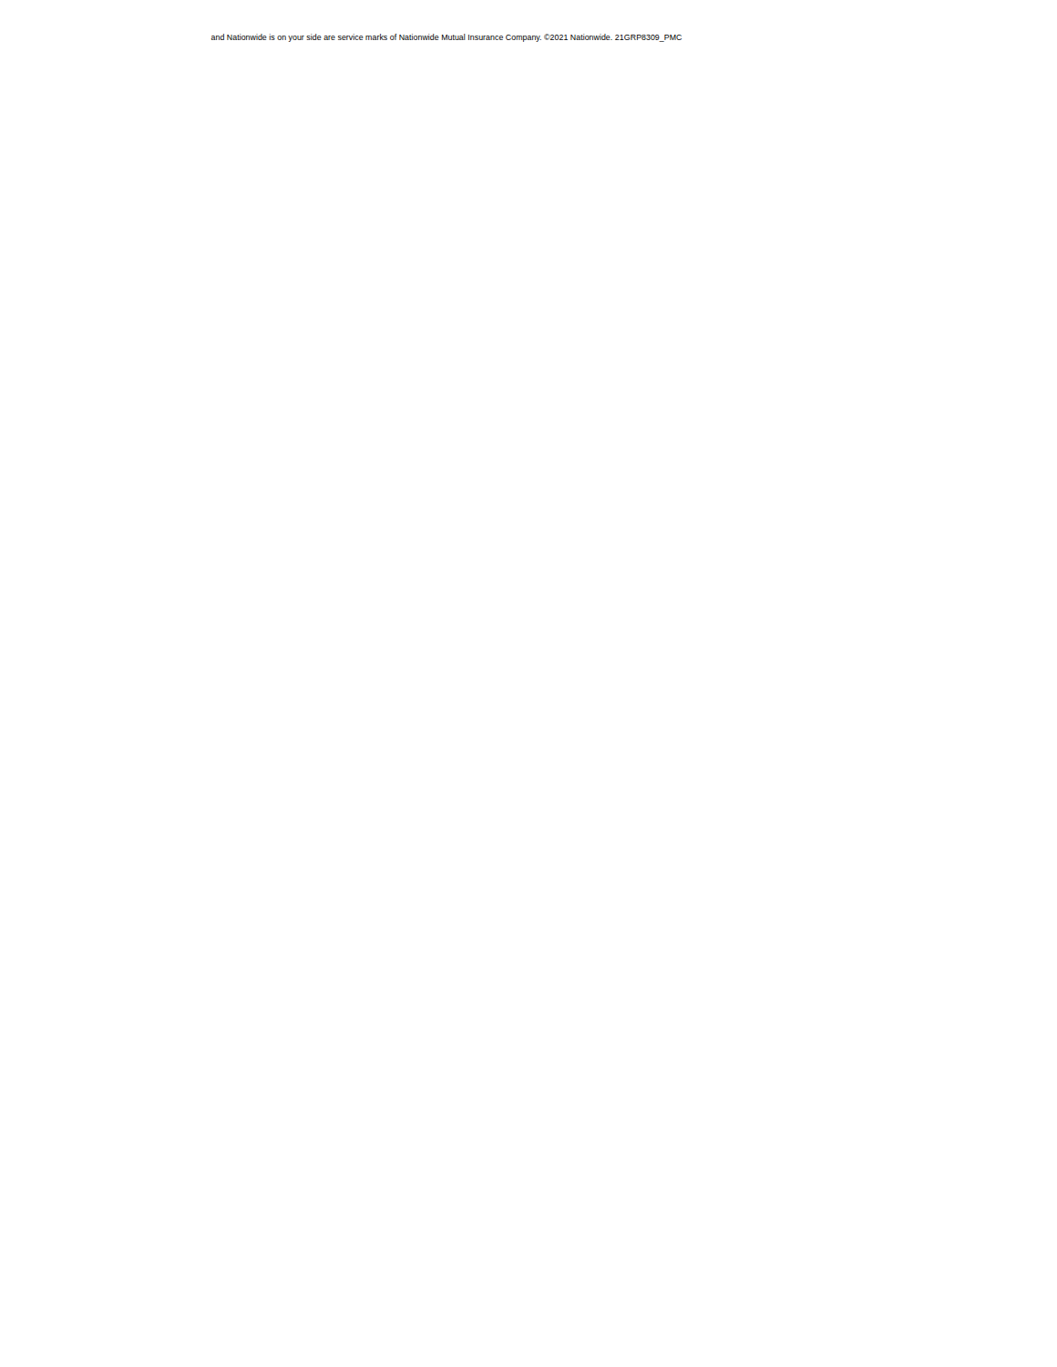and Nationwide is on your side are service marks of Nationwide Mutual Insurance Company. ©2021 Nationwide. 21GRP8309_PMC